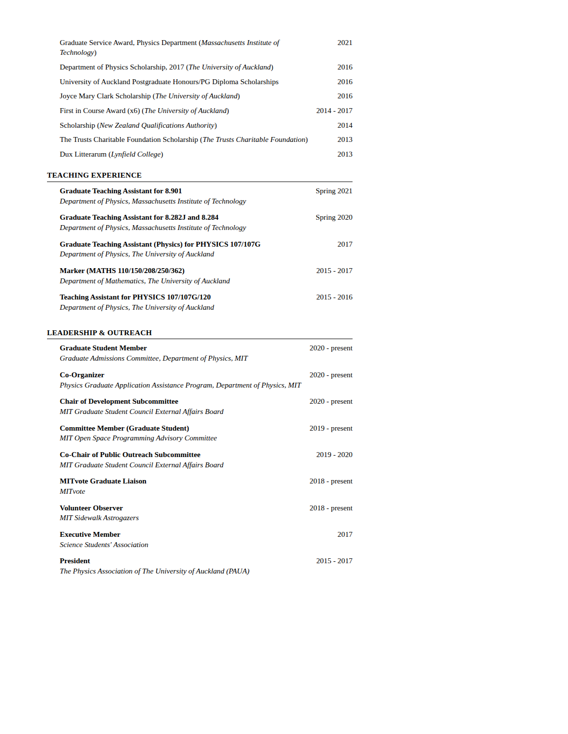| Graduate Service Award, Physics Department ( Massachusetts Institute of Technology ) | 2021 |
| Department of Physics Scholarship, 2017 ( The University of Auckland ) | 2016 |
| University of Auckland Postgraduate Honours/PG Diploma Scholarships | 2016 |
| Joyce Mary Clark Scholarship ( The University of Auckland ) | 2016 |
| First in Course Award (x6) ( The University of Auckland ) | 2014 - 2017 |
| Scholarship ( New Zealand Qualifications Authority ) | 2014 |
| The Trusts Charitable Foundation Scholarship ( The Trusts Charitable Foundation ) | 2013 |
| Dux Litterarum ( Lynfield College ) | 2013 |
Teaching Experience
| Graduate Teaching Assistant for 8.901 Department of Physics, Massachusetts Institute of Technology | Spring 2021 |
| Graduate Teaching Assistant for 8.282J and 8.284 Department of Physics, Massachusetts Institute of Technology | Spring 2020 |
| Graduate Teaching Assistant (Physics) for PHYSICS 107/107G Department of Physics, The University of Auckland | 2017 |
| Marker (MATHS 110/150/208/250/362) Department of Mathematics, The University of Auckland | 2015 - 2017 |
| Teaching Assistant for PHYSICS 107/107G/120 Department of Physics, The University of Auckland | 2015 - 2016 |
Leadership & Outreach
| Graduate Student Member Graduate Admissions Committee, Department of Physics, MIT | 2020 - present |
| Co-Organizer Physics Graduate Application Assistance Program, Department of Physics, MIT | 2020 - present |
| Chair of Development Subcommittee MIT Graduate Student Council External Affairs Board | 2020 - present |
| Committee Member (Graduate Student) MIT Open Space Programming Advisory Committee | 2019 - present |
| Co-Chair of Public Outreach Subcommittee MIT Graduate Student Council External Affairs Board | 2019 - 2020 |
| MITvote Graduate Liaison MITvote | 2018 - present |
| Volunteer Observer MIT Sidewalk Astrogazers | 2018 - present |
| Executive Member Science Students' Association | 2017 |
| President The Physics Association of The University of Auckland (PAUA) | 2015 - 2017 |